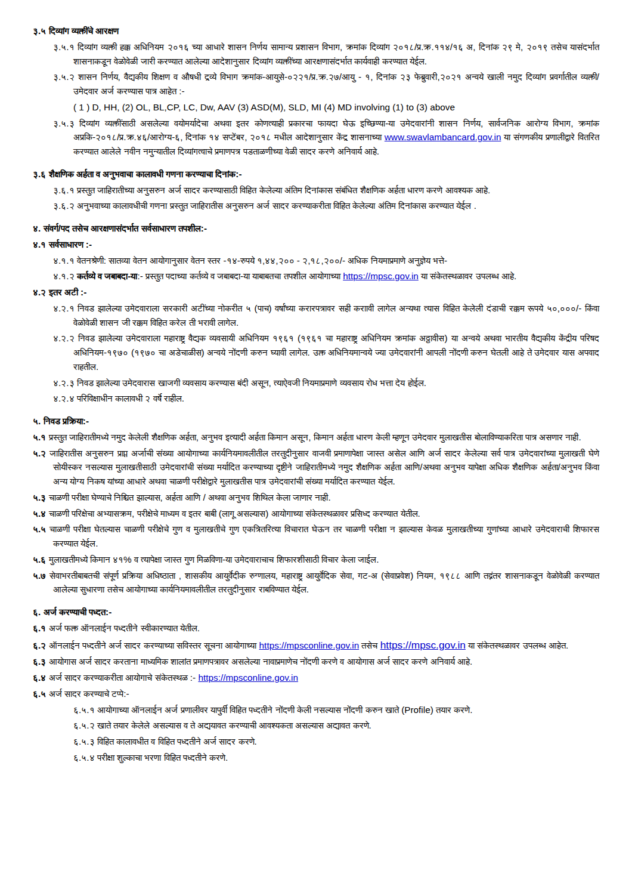३.५ दिव्यांग व्यक्तींचे आरक्षण
३.५.१ दिव्यांग व्यक्ती हक्क अधिनियम २०१६ च्या आधारे शासन निर्णय सामान्य प्रशासन विभाग, क्रमांक दिव्यांग २०१८/प्र.क्र.११४/१६ अ, दिनांक २९ मे, २०१९ तसेच यासंदर्भात शासनाकडून वेळोवेळी जारी करण्यात आलेल्या आदेशानुसार दिव्यांग व्यक्तींच्या आरक्षणासंदर्भात कार्यवाही करण्यात येईल.
३.५.२ शासन निर्णय, वैद्यकीय शिक्षण व औषधी द्रव्ये विभाग क्रमांक-आयुसे-०२२१/प्र.क्र.२७/आयु - १, दिनांक २३ फेब्रुवारी,२०२१ अन्वये खाली नमुद दिव्यांग प्रवर्गातील व्यक्ती/ उमेदवार अर्ज करण्यास पात्र आहेत :-
( 1 ) D, HH, (2) OL, BL,CP, LC, Dw, AAV (3) ASD(M), SLD, MI (4) MD involving (1) to (3) above
३.५.३ दिव्यांग व्यक्तींसाठी असलेल्या वयोमर्यादेचा अथवा इतर कोणत्याही प्रकारचा फायदा घेऊ इच्छिण्या-या उमेदवारांनी शासन निर्णय, सार्वजनिक आरोग्य विभाग, क्रमांक अप्रकि-२०१८/प्र.क्र.४६/आरोग्य-६, दिनांक १४ सप्टेंबर, २०१८ मधील आदेशानुसार केंद्र शासनाच्या www.swavlambancard.gov.in या संगणकीय प्रणालीद्वारे वितरित करण्यात आलेले नवीन नमुन्यातील दिव्यांगत्वाचे प्रमाणपत्र पडताळणीच्या वेळी सादर करणे अनिवार्य आहे.
३.६ शैक्षणिक अर्हता व अनुभवाचा कालावधी गणना करण्याचा दिनांक:-
३.६.१ प्रस्तुत जाहिरातीच्या अनुसरुन अर्ज सादर करण्यासाठी विहित केलेल्या अंतिम दिनांकास संबंधित शैक्षणिक अर्हता धारण करणे आवश्यक आहे.
३.६.२ अनुभवाच्या कालावधीची गणना प्रस्तुत जाहिरातीस अनुसरुन अर्ज सादर करण्याकरीता विहित केलेल्या अंतिम दिनांकास करण्यात येईल .
४. संवर्ग/पद तसेच आरक्षणासंदर्भात सर्वसाधारण तपशील:-
४.१ सर्वसाधारण :-
४.१.१ वेतनश्रेणी: सातव्या वेतन आयोगानुसार वेतन स्तर -१४-रुपये १,४४,२०० - २,१८,२००/- अधिक नियमाप्रमाणे अनुज्ञेय भत्ते-
४.१.२ कर्तव्ये व जबाबदा-या:- प्रस्तुत पदाच्या कर्तव्ये व जबाबदा-या याबाबतचा तपशील आयोगाच्या https://mpsc.gov.in या संकेतस्थळावर उपलब्ध आहे.
४.२ इतर अटी :-
४.२.१ निवड झालेल्या उमेदवाराला सरकारी अटींच्या नोकरीत ५ (पाच) वर्षांच्या करारपत्रावर सही कराावी लागेल अन्यथा त्यास विहित केलेली दंडाची रक्कम रूपये ५०,०००/- किंवा वेळोवेळी शासन जी रक्कम विहित करेल ती भरावी लागेल.
४.२.२ निवड झालेल्या उमेदवाराला महाराष्ट्र वैद्यक व्यवसायी अधिनियम १९६१ (१९६१ चा महाराष्ट्र अधिनियम क्रमांक अठ्ठावीस) या अन्वये अथवा भारतीय वैद्यकीय केंद्रीय परिषद अधिनियम-१९७० (१९७० चा अडेचाळीस) अन्वये नोंदणी करुन घ्यावी लागेल. उक्त अधिनियमान्वये ज्या उमेदवारांनी आपली नोंदणी करुन घेतली आहे ते उमेदवार यास अपवाद राहतील.
४.२.३ निवड झालेल्या उमेदवारास खाजगी व्यवसाय करण्यास बंदी असून, त्याऐवजी नियमाप्रमाणे व्यवसाय रोध भत्ता देय होईल.
४.२.४ परिविक्षाधीन कालावधी २ वर्षे राहील.
५. निवड प्रक्रिया:-
५.१ प्रस्तुत जाहिरातीमध्ये नमुद केलेली शैक्षणिक अर्हता, अनुभव इत्यादी अर्हता किमान असून, किमान अर्हता धारण केली म्हणून उमेदवार मुलाखतीस बोलाविण्याकरिता पात्र असणार नाही.
५.२ जाहिरातीस अनुसरुन प्राप्त अर्जाची संख्या आयोगाच्या कार्यनियमावलीतील तरतुदीनुसार वाजवी प्रमाणापेक्षा जास्त असेल आणि अर्ज सादर केलेल्या सर्व पात्र उमेदवारांच्या मुलाखती घेणे सोयीस्कर नसल्यास मुलाखतीसाठी उमेदवारांची संख्या मर्यादित करण्याच्या दृष्टीने जाहिरातीमध्ये नमुद शैक्षणिक अर्हता आणि/अथवा अनुभव यापेक्षा अधिक शैक्षणिक अर्हता/अनुभव किंवा अन्य योग्य निकष यांच्या आधारे अथवा चाळणी परीक्षेद्वारे मुलाखतीस पात्र उमेदवारांची संख्या मर्यादित करण्यात येईल.
५.३ चाळणी परीक्षा घेण्याचे निश्चित झाल्यास, अर्हता आणि / अथवा अनुभव शिथिल केला जाणार नाही.
५.४ चाळणी परिक्षेचा अभ्यासक्रम, परीक्षेचे माध्यम व इतर बाबी (लागू असल्यास) आयोगाच्या संकेतस्थळावर प्रसिध्द करण्यात येतील.
५.५ चाळणी परीक्षा घेतल्यास चाळणी परीक्षेचे गुण व मुलाखतीचे गुण एकत्रितरित्या विचारात घेऊन तर चाळणी परीक्षा न झाल्यास केवळ मुलाखतीच्या गुणांच्या आधारे उमेदवाराची शिफारस करण्यात येईल.
५.६ मुलाखतीमध्ये किमान ४१% व त्यापेक्षा जास्त गुण मिळविणा-या उमेदवाराचाच शिफारशीसाठी विचार केला जाईल.
५.७ सेवाभरतीबाबतची संपूर्ण प्रक्रिया अधिष्ठाता , शासकीय आयुर्वेदीक रुग्णालय, महाराष्ट्र आयुर्वेदिक सेवा, गट-अ (सेवाप्रवेश) नियम, १९८८ आणि तद्नंतर शासनाकडून वेळोवेळी करण्यात आलेल्या सुधारणा तसेच आयोगाच्या कार्यनियमावलीतील तरतुदीनुसार राबविण्यात येईल.
६. अर्ज करण्याची पध्दत:-
६.१ अर्ज फक्त ऑनलाईन पध्दतीने स्वीकारण्यात येतील.
६.२ ऑनलाईन पध्दतीने अर्ज सादर करण्याच्या सविस्तर सूचना आयोगाच्या https://mpsconline.gov.in तसेच https://mpsc.gov.in या संकेतस्थळावर उपलब्ध आहेत.
६.३ आयोगास अर्ज सादर करताना माध्यमिक शालांत प्रमाणपत्रावर असलेल्या नावाप्रमाणेच नोंदणी करणे व आयोगास अर्ज सादर करणे अनिवार्य आहे.
६.४ अर्ज सादर करण्याकरीता आयोगाचे संकेतस्थळ :- https://mpsconline.gov.in
६.५ अर्ज सादर करण्याचे टप्पे:-
६.५.१ आयोगाच्या ऑनलाईन अर्ज प्रणालीवर यापुर्वी विहित पध्दतीने नोंदणी केली नसल्यास नोंदणी करुन खाते (Profile) तयार करणे.
६.५.२ खाते तयार केलेले असल्यास व ते अद्ययावत करण्याची आवश्यकता असल्यास अद्यावत करणे.
६.५.३ विहित कालावधीत व विहित पध्दतीने अर्ज सादर करणे.
६.५.४ परीक्षा शुल्काचा भरणा विहित पध्दतीने करणे.